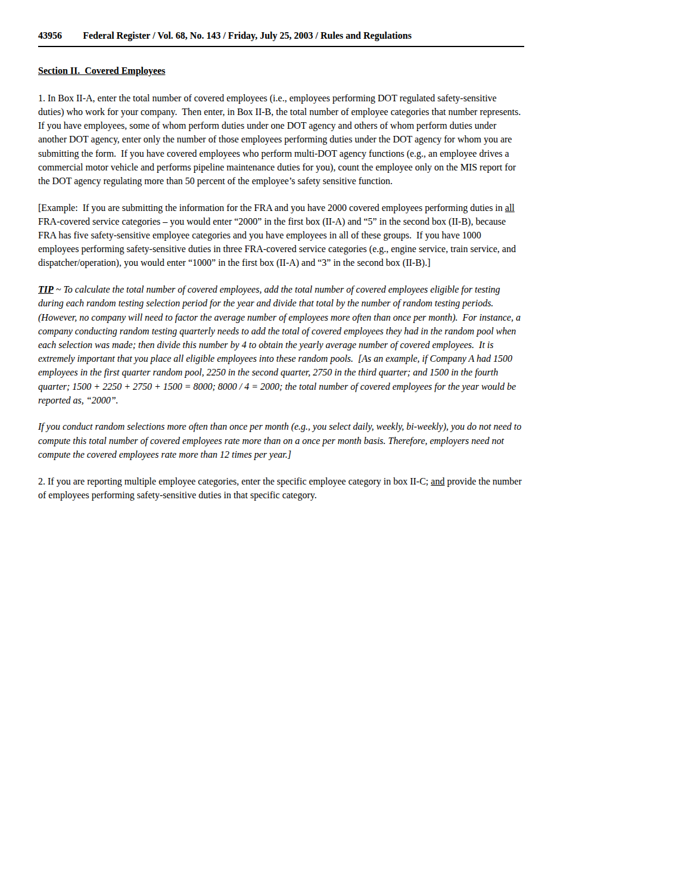43956 Federal Register / Vol. 68, No. 143 / Friday, July 25, 2003 / Rules and Regulations
Section II. Covered Employees
1. In Box II-A, enter the total number of covered employees (i.e., employees performing DOT regulated safety-sensitive duties) who work for your company. Then enter, in Box II-B, the total number of employee categories that number represents. If you have employees, some of whom perform duties under one DOT agency and others of whom perform duties under another DOT agency, enter only the number of those employees performing duties under the DOT agency for whom you are submitting the form. If you have covered employees who perform multi-DOT agency functions (e.g., an employee drives a commercial motor vehicle and performs pipeline maintenance duties for you), count the employee only on the MIS report for the DOT agency regulating more than 50 percent of the employee’s safety sensitive function.
[Example: If you are submitting the information for the FRA and you have 2000 covered employees performing duties in all FRA-covered service categories – you would enter “2000” in the first box (II-A) and “5” in the second box (II-B), because FRA has five safety-sensitive employee categories and you have employees in all of these groups. If you have 1000 employees performing safety-sensitive duties in three FRA-covered service categories (e.g., engine service, train service, and dispatcher/operation), you would enter “1000” in the first box (II-A) and “3” in the second box (II-B).]
TIP ~ To calculate the total number of covered employees, add the total number of covered employees eligible for testing during each random testing selection period for the year and divide that total by the number of random testing periods. (However, no company will need to factor the average number of employees more often than once per month). For instance, a company conducting random testing quarterly needs to add the total of covered employees they had in the random pool when each selection was made; then divide this number by 4 to obtain the yearly average number of covered employees. It is extremely important that you place all eligible employees into these random pools. [As an example, if Company A had 1500 employees in the first quarter random pool, 2250 in the second quarter, 2750 in the third quarter; and 1500 in the fourth quarter; 1500 + 2250 + 2750 + 1500 = 8000; 8000 / 4 = 2000; the total number of covered employees for the year would be reported as, “2000”.
If you conduct random selections more often than once per month (e.g., you select daily, weekly, bi-weekly), you do not need to compute this total number of covered employees rate more than on a once per month basis. Therefore, employers need not compute the covered employees rate more than 12 times per year.]
2. If you are reporting multiple employee categories, enter the specific employee category in box II-C; and provide the number of employees performing safety-sensitive duties in that specific category.